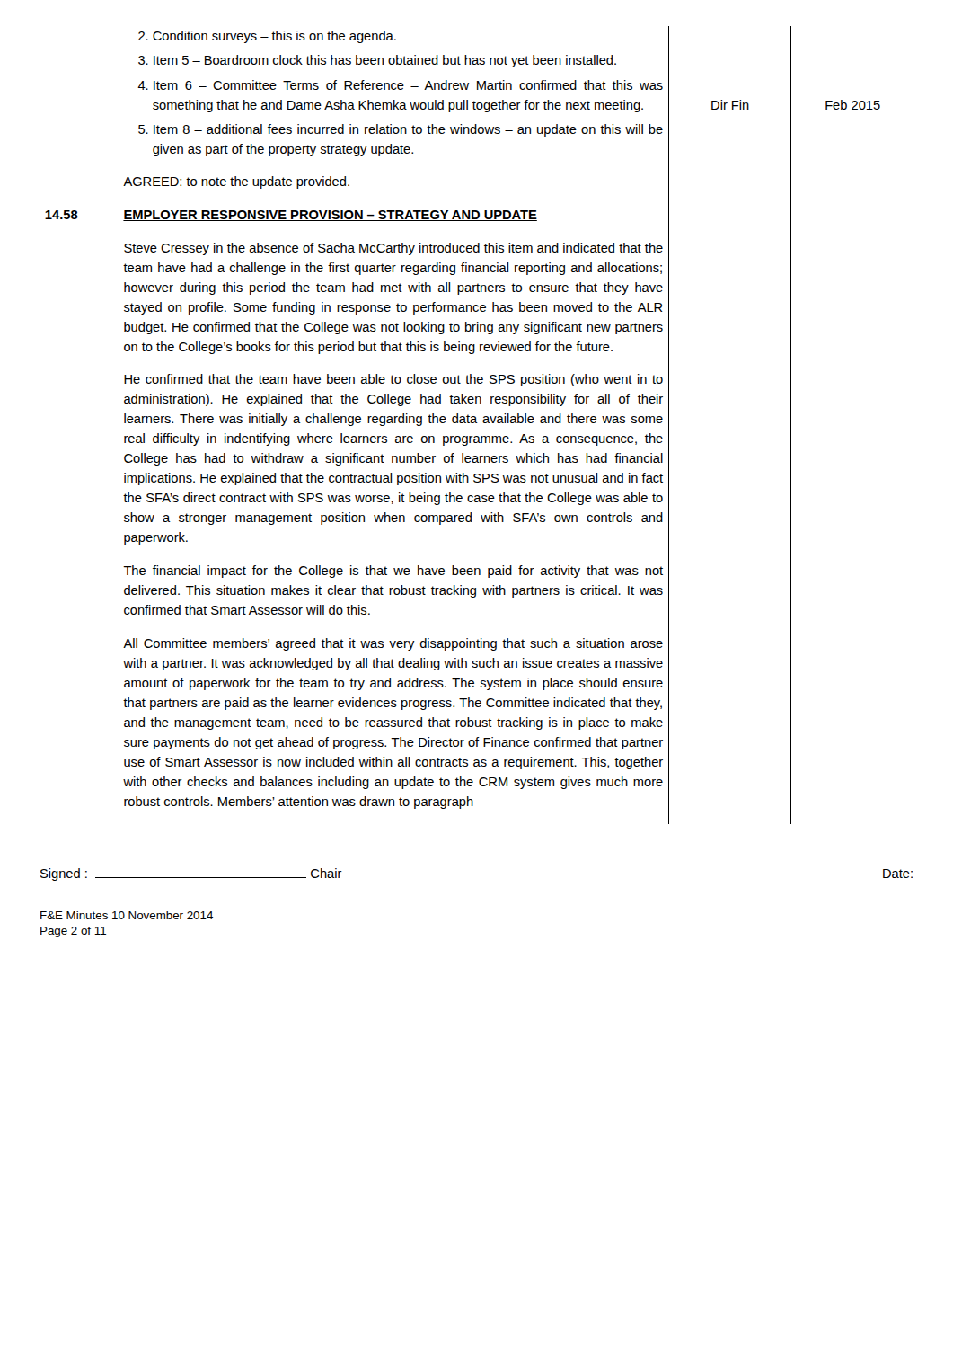| | Condition surveys – this is on the agenda. Item 5 – Boardroom clock this has been obtained but has not yet been installed. Item 6 – Committee Terms of Reference – Andrew Martin confirmed that this was something that he and Dame Asha Khemka would pull together for the next meeting. Item 8 – additional fees incurred in relation to the windows – an update on this will be given as part of the property strategy update. AGREED: to note the update provided. | Dir Fin | Feb 2015 |
| 14.58 | EMPLOYER RESPONSIVE PROVISION – STRATEGY AND UPDATE Steve Cressey in the absence of Sacha McCarthy introduced this item and indicated that the team have had a challenge in the first quarter regarding financial reporting and allocations; however during this period the team had met with all partners to ensure that they have stayed on profile. Some funding in response to performance has been moved to the ALR budget. He confirmed that the College was not looking to bring any significant new partners on to the College’s books for this period but that this is being reviewed for the future. He confirmed that the team have been able to close out the SPS position (who went in to administration). He explained that the College had taken responsibility for all of their learners. There was initially a challenge regarding the data available and there was some real difficulty in indentifying where learners are on programme. As a consequence, the College has had to withdraw a significant number of learners which has had financial implications. He explained that the contractual position with SPS was not unusual and in fact the SFA’s direct contract with SPS was worse, it being the case that the College was able to show a stronger management position when compared with SFA’s own controls and paperwork. The financial impact for the College is that we have been paid for activity that was not delivered. This situation makes it clear that robust tracking with partners is critical. It was confirmed that Smart Assessor will do this. All Committee members’ agreed that it was very disappointing that such a situation arose with a partner. It was acknowledged by all that dealing with such an issue creates a massive amount of paperwork for the team to try and address. The system in place should ensure that partners are paid as the learner evidences progress. The Committee indicated that they, and the management team, need to be reassured that robust tracking is in place to make sure payments do not get ahead of progress. The Director of Finance confirmed that partner use of Smart Assessor is now included within all contracts as a requirement. This, together with other checks and balances including an update to the CRM system gives much more robust controls. Members’ attention was drawn to paragraph | | |
Signed : Chair
Date:
F&E Minutes 10 November 2014
Page 2 of 11